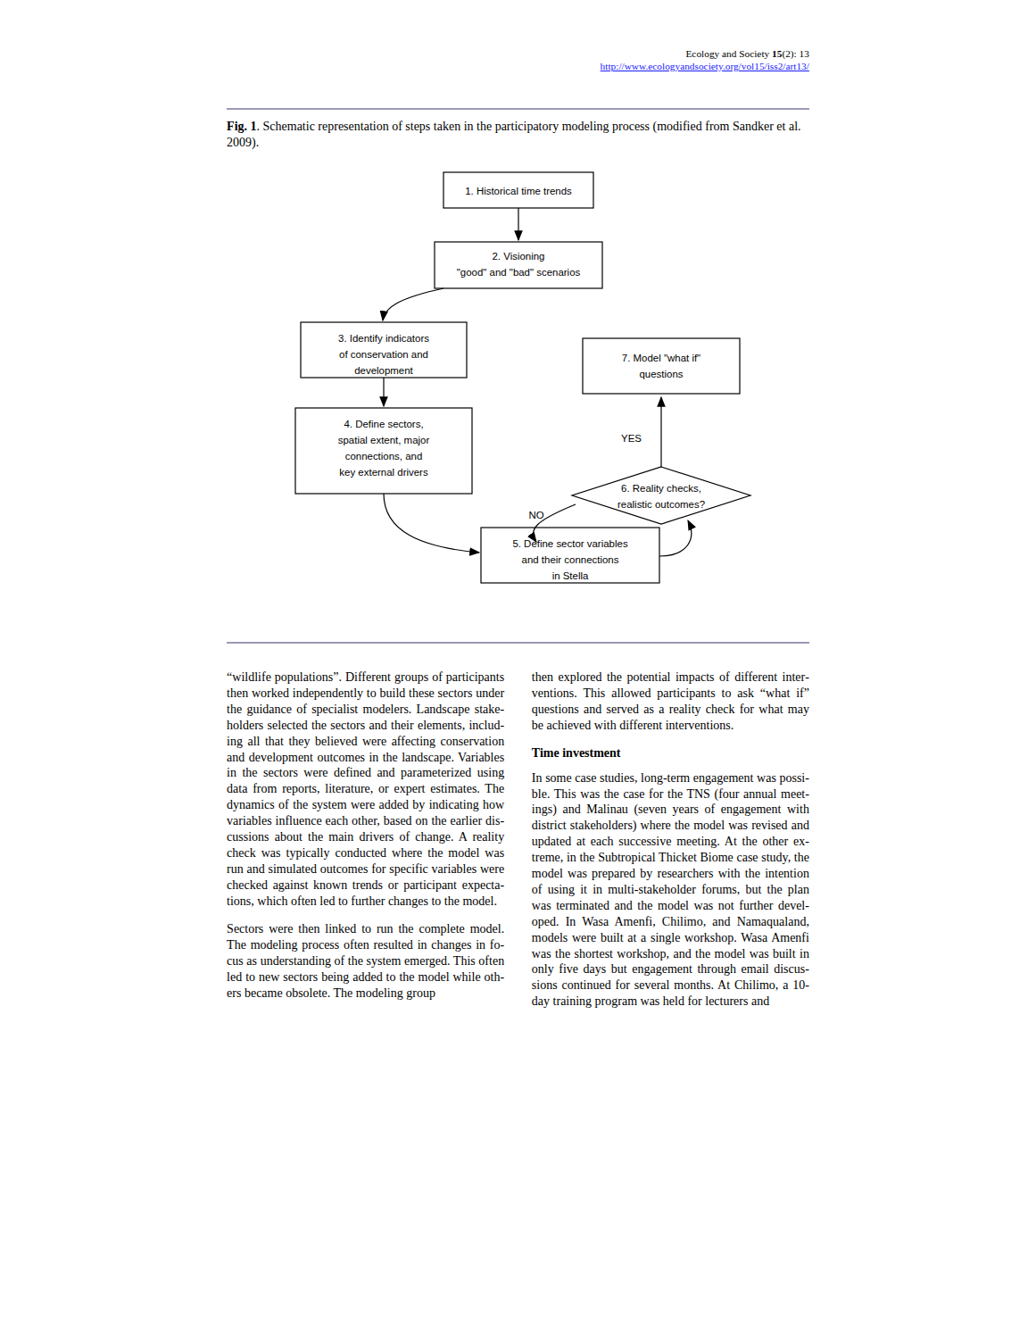Ecology and Society 15(2): 13
http://www.ecologyandsociety.org/vol15/iss2/art13/
Fig. 1. Schematic representation of steps taken in the participatory modeling process (modified from Sandker et al. 2009).
1. Historical time trends 2. Visioning "good" and "bad" scenarios 3. Identify indicators of conservation and development 4. Define sectors, spatial extent, major connections, and key external drivers 5. Define sector variables and their connections in Stella 6. Reality checks, realistic outcomes? NO YES 7. Model "what if" questions
“wildlife populations”. Different groups of participants then worked independently to build these sectors under the guidance of specialist modelers. Landscape stakeholders selected the sectors and their elements, including all that they believed were affecting conservation and development outcomes in the landscape. Variables in the sectors were defined and parameterized using data from reports, literature, or expert estimates. The dynamics of the system were added by indicating how variables influence each other, based on the earlier discussions about the main drivers of change. A reality check was typically conducted where the model was run and simulated outcomes for specific variables were checked against known trends or participant expectations, which often led to further changes to the model.
Sectors were then linked to run the complete model. The modeling process often resulted in changes in focus as understanding of the system emerged. This often led to new sectors being added to the model while others became obsolete. The modeling group
then explored the potential impacts of different interventions. This allowed participants to ask “what if” questions and served as a reality check for what may be achieved with different interventions.
Time investment
In some case studies, long-term engagement was possible. This was the case for the TNS (four annual meetings) and Malinau (seven years of engagement with district stakeholders) where the model was revised and updated at each successive meeting. At the other extreme, in the Subtropical Thicket Biome case study, the model was prepared by researchers with the intention of using it in multi-stakeholder forums, but the plan was terminated and the model was not further developed. In Wasa Amenfi, Chilimo, and Namaqualand, models were built at a single workshop. Wasa Amenfi was the shortest workshop, and the model was built in only five days but engagement through email discussions continued for several months. At Chilimo, a 10-day training program was held for lecturers and